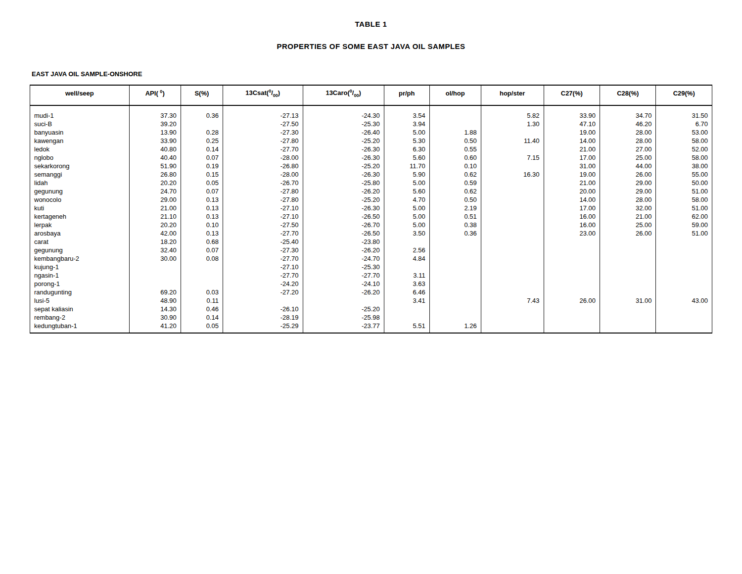TABLE 1
PROPERTIES OF SOME EAST JAVA OIL SAMPLES
EAST JAVA OIL SAMPLE-ONSHORE
| well/seep | API( 0 ) | S(%) | 13Csat( 0 / 00 ) | 13Caro( 0 / 00 ) | pr/ph | ol/hop | hop/ster | C27(%) | C28(%) | C29(%) |
| --- | --- | --- | --- | --- | --- | --- | --- | --- | --- | --- |
| mudi-1 | 37.30 | 0.36 | -27.13 | -24.30 | 3.54 | | 5.82 | 33.90 | 34.70 | 31.50 |
| suci-B | 39.20 | | -27.50 | -25.30 | 3.94 | | 1.30 | 47.10 | 46.20 | 6.70 |
| banyuasin | 13.90 | 0.28 | -27.30 | -26.40 | 5.00 | 1.88 | | 19.00 | 28.00 | 53.00 |
| kawengan | 33.90 | 0.25 | -27.80 | -25.20 | 5.30 | 0.50 | 11.40 | 14.00 | 28.00 | 58.00 |
| ledok | 40.80 | 0.14 | -27.70 | -26.30 | 6.30 | 0.55 | | 21.00 | 27.00 | 52.00 |
| nglobo | 40.40 | 0.07 | -28.00 | -26.30 | 5.60 | 0.60 | 7.15 | 17.00 | 25.00 | 58.00 |
| sekarkorong | 51.90 | 0.19 | -26.80 | -25.20 | 11.70 | 0.10 | | 31.00 | 44.00 | 38.00 |
| semanggi | 26.80 | 0.15 | -28.00 | -26.30 | 5.90 | 0.62 | 16.30 | 19.00 | 26.00 | 55.00 |
| lidah | 20.20 | 0.05 | -26.70 | -25.80 | 5.00 | 0.59 | | 21.00 | 29.00 | 50.00 |
| gegunung | 24.70 | 0.07 | -27.80 | -26.20 | 5.60 | 0.62 | | 20.00 | 29.00 | 51.00 |
| wonocolo | 29.00 | 0.13 | -27.80 | -25.20 | 4.70 | 0.50 | | 14.00 | 28.00 | 58.00 |
| kuti | 21.00 | 0.13 | -27.10 | -26.30 | 5.00 | 2.19 | | 17.00 | 32.00 | 51.00 |
| kertageneh | 21.10 | 0.13 | -27.10 | -26.50 | 5.00 | 0.51 | | 16.00 | 21.00 | 62.00 |
| lerpak | 20.20 | 0.10 | -27.50 | -26.70 | 5.00 | 0.38 | | 16.00 | 25.00 | 59.00 |
| arosbaya | 42.00 | 0.13 | -27.70 | -26.50 | 3.50 | 0.36 | | 23.00 | 26.00 | 51.00 |
| carat | 18.20 | 0.68 | -25.40 | -23.80 | | | | | | |
| gegunung | 32.40 | 0.07 | -27.30 | -26.20 | 2.56 | | | | | |
| kembangbaru-2 | 30.00 | 0.08 | -27.70 | -24.70 | 4.84 | | | | | |
| kujung-1 | | | -27.10 | -25.30 | | | | | | |
| ngasin-1 | | | -27.70 | -27.70 | 3.11 | | | | | |
| porong-1 | | | -24.20 | -24.10 | 3.63 | | | | | |
| randugunting | 69.20 | 0.03 | -27.20 | -26.20 | 6.46 | | | | | |
| lusi-5 | 48.90 | 0.11 | | | 3.41 | | 7.43 | 26.00 | 31.00 | 43.00 |
| sepat kaliasin | 14.30 | 0.46 | -26.10 | -25.20 | | | | | | |
| rembang-2 | 30.90 | 0.14 | -28.19 | -25.98 | | | | | | |
| kedungtuban-1 | 41.20 | 0.05 | -25.29 | -23.77 | 5.51 | 1.26 | | | | |